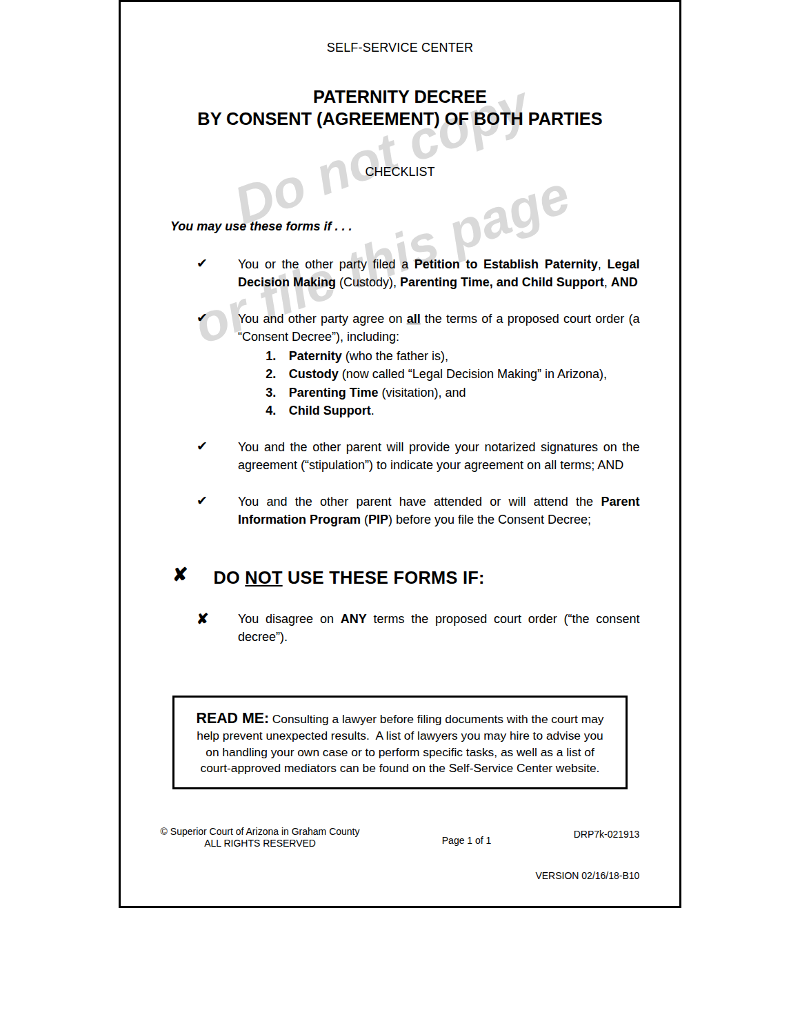Do not copy
or file this page
SELF-SERVICE CENTER
PATERNITY DECREE
BY CONSENT (AGREEMENT) OF BOTH PARTIES
CHECKLIST
You may use these forms if . . .
✔
You or the other party filed a Petition to Establish Paternity, Legal Decision Making (Custody), Parenting Time, and Child Support, AND
✔
You and other party agree on all the terms of a proposed court order (a “Consent Decree”), including:
Paternity (who the father is),
Custody (now called “Legal Decision Making” in Arizona),
Parenting Time (visitation), and
Child Support.
✔
You and the other parent will provide your notarized signatures on the agreement (“stipulation”) to indicate your agreement on all terms; AND
✔
You and the other parent have attended or will attend the Parent Information Program (PIP) before you file the Consent Decree;
✘
DO NOT USE THESE FORMS IF:
✘
You disagree on ANY terms the proposed court order (“the consent decree”).
READ ME: Consulting a lawyer before filing documents with the court may help prevent unexpected results. A list of lawyers you may hire to advise you on handling your own case or to perform specific tasks, as well as a list of court-approved mediators can be found on the Self-Service Center website.
© Superior Court of Arizona in Graham County
ALL RIGHTS RESERVED
Page 1 of 1
DRP7k-021913
VERSION 02/16/18-B10